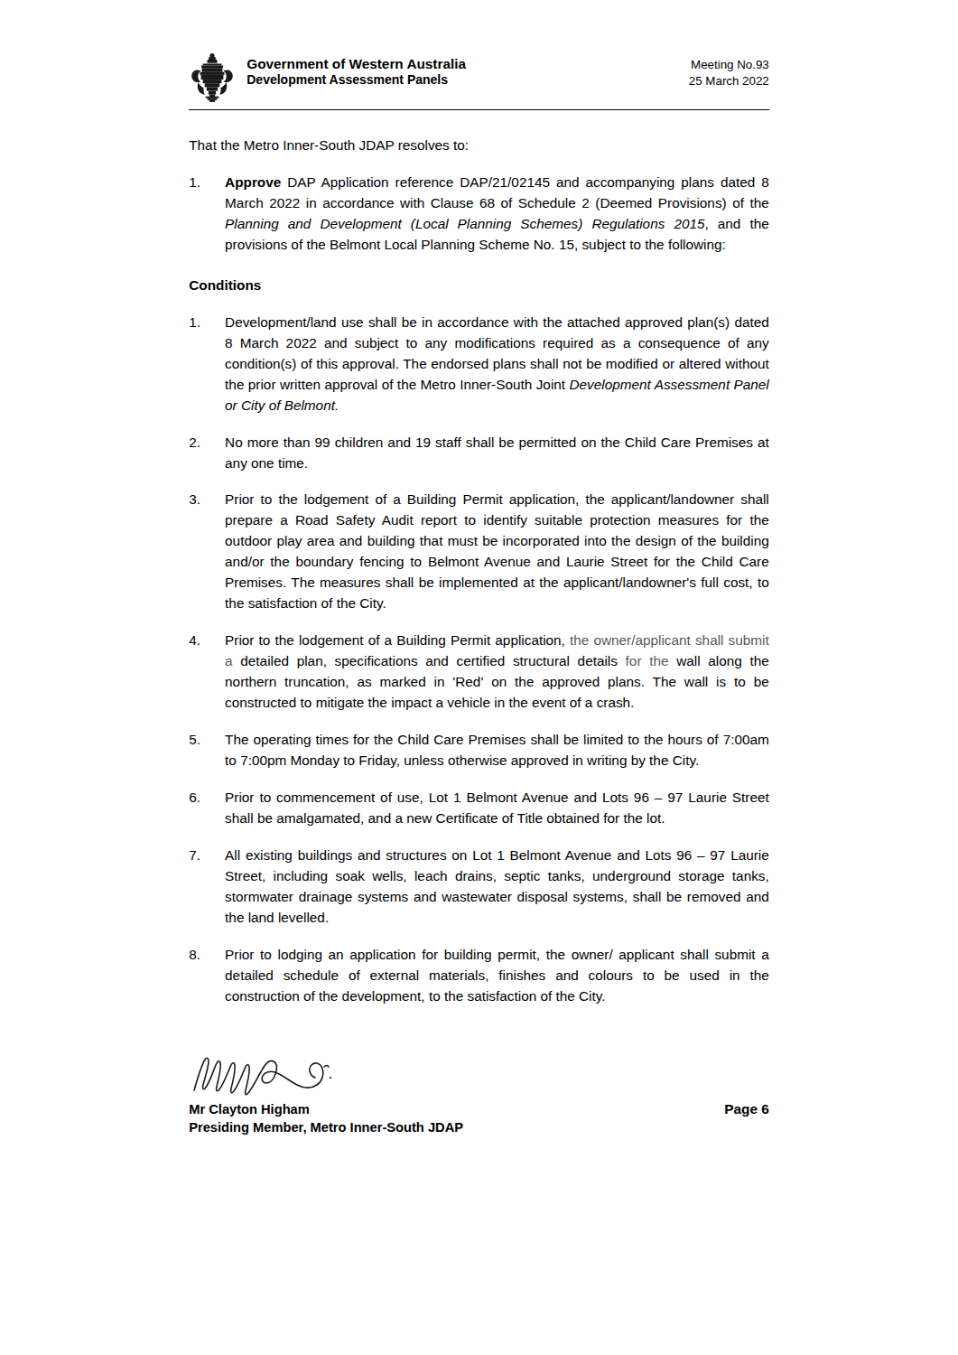Government of Western Australia
Development Assessment Panels
Meeting No.93
25 March 2022
That the Metro Inner-South JDAP resolves to:
Approve DAP Application reference DAP/21/02145 and accompanying plans dated 8 March 2022 in accordance with Clause 68 of Schedule 2 (Deemed Provisions) of the Planning and Development (Local Planning Schemes) Regulations 2015, and the provisions of the Belmont Local Planning Scheme No. 15, subject to the following:
Conditions
Development/land use shall be in accordance with the attached approved plan(s) dated 8 March 2022 and subject to any modifications required as a consequence of any condition(s) of this approval. The endorsed plans shall not be modified or altered without the prior written approval of the Metro Inner-South Joint Development Assessment Panel or City of Belmont.
No more than 99 children and 19 staff shall be permitted on the Child Care Premises at any one time.
Prior to the lodgement of a Building Permit application, the applicant/landowner shall prepare a Road Safety Audit report to identify suitable protection measures for the outdoor play area and building that must be incorporated into the design of the building and/or the boundary fencing to Belmont Avenue and Laurie Street for the Child Care Premises. The measures shall be implemented at the applicant/landowner's full cost, to the satisfaction of the City.
Prior to the lodgement of a Building Permit application, the owner/applicant shall submit a detailed plan, specifications and certified structural details for the wall along the northern truncation, as marked in 'Red' on the approved plans. The wall is to be constructed to mitigate the impact a vehicle in the event of a crash.
The operating times for the Child Care Premises shall be limited to the hours of 7:00am to 7:00pm Monday to Friday, unless otherwise approved in writing by the City.
Prior to commencement of use, Lot 1 Belmont Avenue and Lots 96 – 97 Laurie Street shall be amalgamated, and a new Certificate of Title obtained for the lot.
All existing buildings and structures on Lot 1 Belmont Avenue and Lots 96 – 97 Laurie Street, including soak wells, leach drains, septic tanks, underground storage tanks, stormwater drainage systems and wastewater disposal systems, shall be removed and the land levelled.
Prior to lodging an application for building permit, the owner/ applicant shall submit a detailed schedule of external materials, finishes and colours to be used in the construction of the development, to the satisfaction of the City.
Mr Clayton Higham
Presiding Member, Metro Inner-South JDAP
Page 6